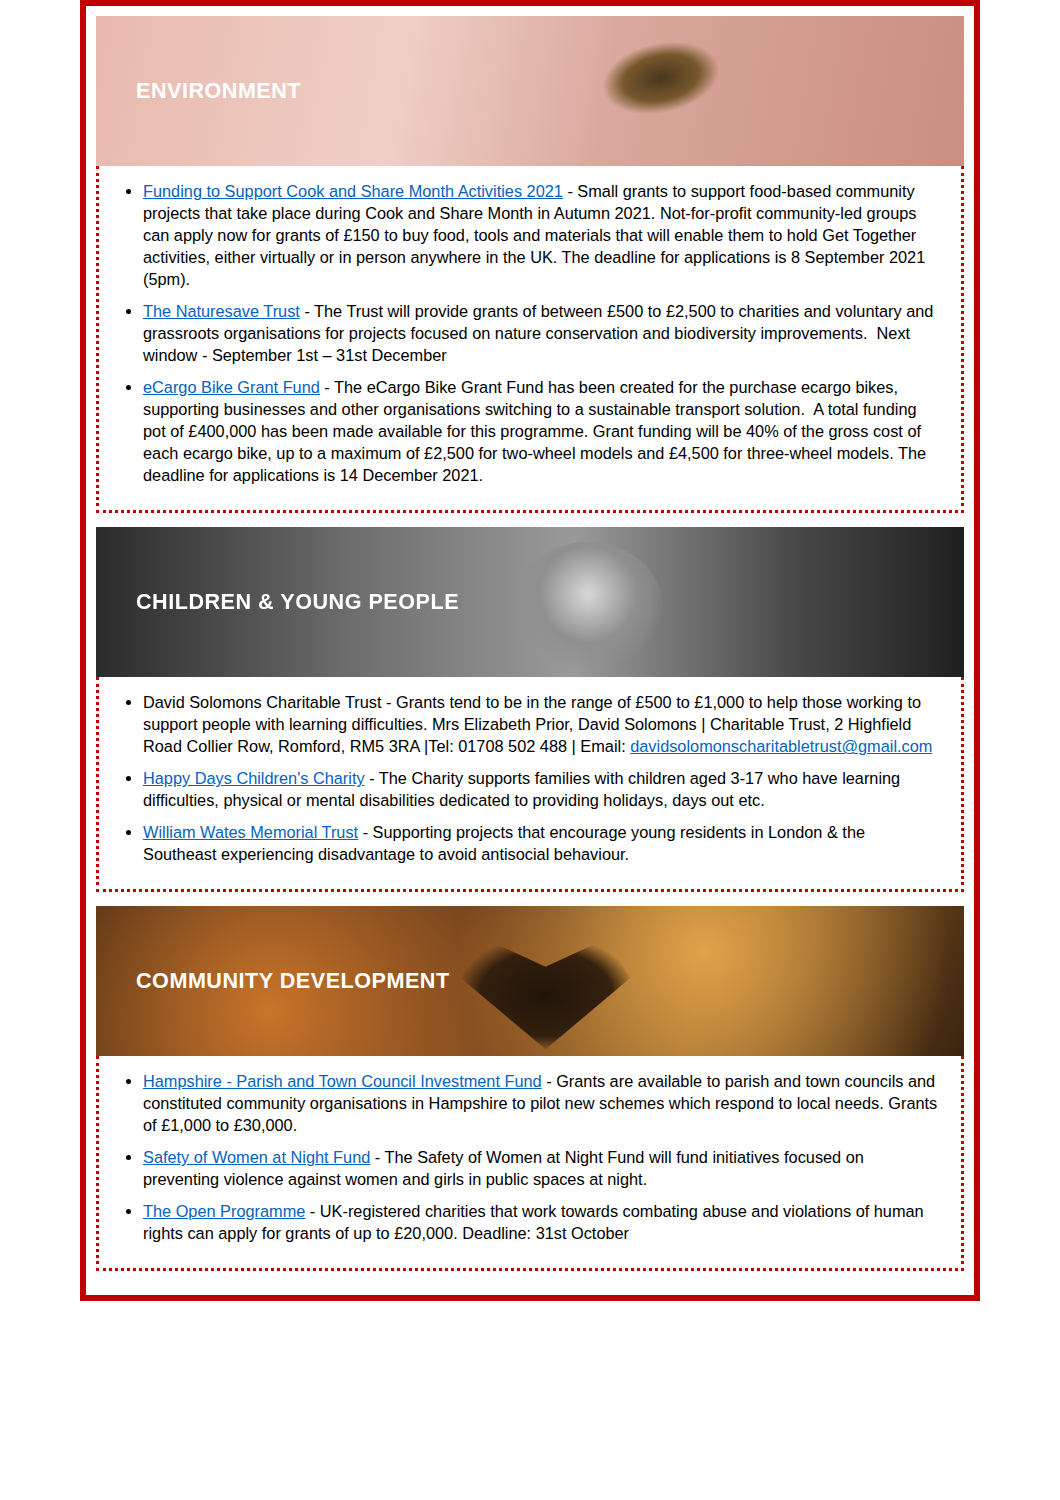Environment
Funding to Support Cook and Share Month Activities 2021 - Small grants to support food-based community projects that take place during Cook and Share Month in Autumn 2021. Not-for-profit community-led groups can apply now for grants of £150 to buy food, tools and materials that will enable them to hold Get Together activities, either virtually or in person anywhere in the UK. The deadline for applications is 8 September 2021 (5pm).
The Naturesave Trust - The Trust will provide grants of between £500 to £2,500 to charities and voluntary and grassroots organisations for projects focused on nature conservation and biodiversity improvements. Next window - September 1st – 31st December
eCargo Bike Grant Fund - The eCargo Bike Grant Fund has been created for the purchase ecargo bikes, supporting businesses and other organisations switching to a sustainable transport solution. A total funding pot of £400,000 has been made available for this programme. Grant funding will be 40% of the gross cost of each ecargo bike, up to a maximum of £2,500 for two-wheel models and £4,500 for three-wheel models. The deadline for applications is 14 December 2021.
Children & Young People
David Solomons Charitable Trust - Grants tend to be in the range of £500 to £1,000 to help those working to support people with learning difficulties. Mrs Elizabeth Prior, David Solomons | Charitable Trust, 2 Highfield Road Collier Row, Romford, RM5 3RA |Tel: 01708 502 488 | Email: davidsolomonscharitabletrust@gmail.com
Happy Days Children's Charity - The Charity supports families with children aged 3-17 who have learning difficulties, physical or mental disabilities dedicated to providing holidays, days out etc.
William Wates Memorial Trust - Supporting projects that encourage young residents in London & the Southeast experiencing disadvantage to avoid antisocial behaviour.
Community Development
Hampshire - Parish and Town Council Investment Fund - Grants are available to parish and town councils and constituted community organisations in Hampshire to pilot new schemes which respond to local needs. Grants of £1,000 to £30,000.
Safety of Women at Night Fund - The Safety of Women at Night Fund will fund initiatives focused on preventing violence against women and girls in public spaces at night.
The Open Programme - UK-registered charities that work towards combating abuse and violations of human rights can apply for grants of up to £20,000. Deadline: 31st October